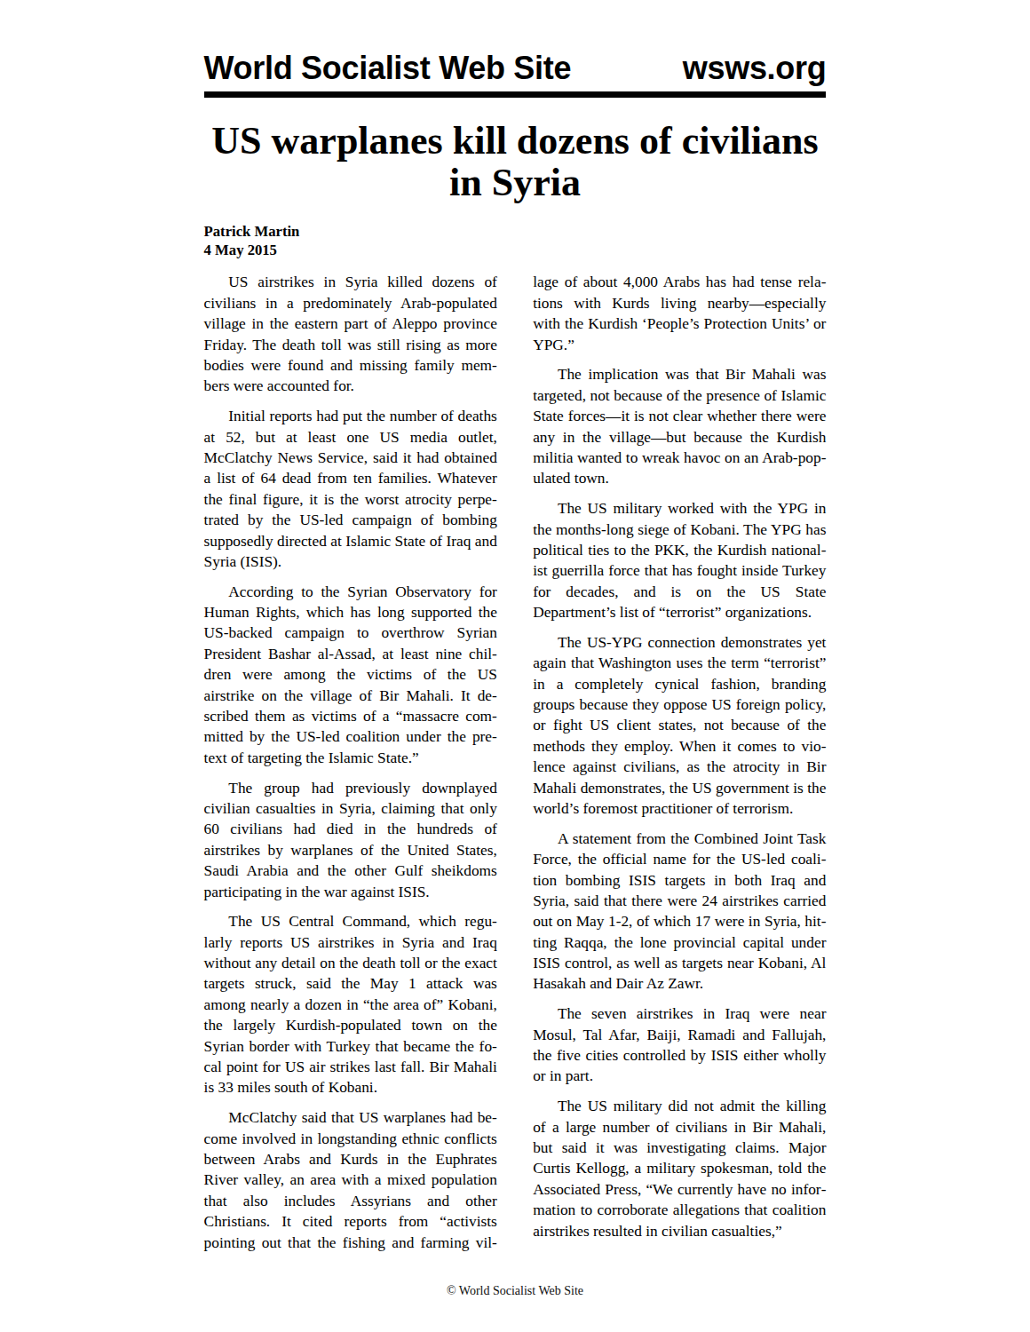World Socialist Web Site
wsws.org
US warplanes kill dozens of civilians in Syria
Patrick Martin
4 May 2015
US airstrikes in Syria killed dozens of civilians in a predominately Arab-populated village in the eastern part of Aleppo province Friday. The death toll was still rising as more bodies were found and missing family members were accounted for.
Initial reports had put the number of deaths at 52, but at least one US media outlet, McClatchy News Service, said it had obtained a list of 64 dead from ten families. Whatever the final figure, it is the worst atrocity perpetrated by the US-led campaign of bombing supposedly directed at Islamic State of Iraq and Syria (ISIS).
According to the Syrian Observatory for Human Rights, which has long supported the US-backed campaign to overthrow Syrian President Bashar al-Assad, at least nine children were among the victims of the US airstrike on the village of Bir Mahali. It described them as victims of a “massacre committed by the US-led coalition under the pretext of targeting the Islamic State.”
The group had previously downplayed civilian casualties in Syria, claiming that only 60 civilians had died in the hundreds of airstrikes by warplanes of the United States, Saudi Arabia and the other Gulf sheikdoms participating in the war against ISIS.
The US Central Command, which regularly reports US airstrikes in Syria and Iraq without any detail on the death toll or the exact targets struck, said the May 1 attack was among nearly a dozen in “the area of” Kobani, the largely Kurdish-populated town on the Syrian border with Turkey that became the focal point for US air strikes last fall. Bir Mahali is 33 miles south of Kobani.
McClatchy said that US warplanes had become involved in longstanding ethnic conflicts between Arabs and Kurds in the Euphrates River valley, an area with a mixed population that also includes Assyrians and other Christians. It cited reports from “activists pointing out that the fishing and farming village of about 4,000 Arabs has had tense relations with Kurds living nearby—especially with the Kurdish ‘People’s Protection Units’ or YPG.”
The implication was that Bir Mahali was targeted, not because of the presence of Islamic State forces—it is not clear whether there were any in the village—but because the Kurdish militia wanted to wreak havoc on an Arab-populated town.
The US military worked with the YPG in the months-long siege of Kobani. The YPG has political ties to the PKK, the Kurdish nationalist guerrilla force that has fought inside Turkey for decades, and is on the US State Department’s list of “terrorist” organizations.
The US-YPG connection demonstrates yet again that Washington uses the term “terrorist” in a completely cynical fashion, branding groups because they oppose US foreign policy, or fight US client states, not because of the methods they employ. When it comes to violence against civilians, as the atrocity in Bir Mahali demonstrates, the US government is the world’s foremost practitioner of terrorism.
A statement from the Combined Joint Task Force, the official name for the US-led coalition bombing ISIS targets in both Iraq and Syria, said that there were 24 airstrikes carried out on May 1-2, of which 17 were in Syria, hitting Raqqa, the lone provincial capital under ISIS control, as well as targets near Kobani, Al Hasakah and Dair Az Zawr.
The seven airstrikes in Iraq were near Mosul, Tal Afar, Baiji, Ramadi and Fallujah, the five cities controlled by ISIS either wholly or in part.
The US military did not admit the killing of a large number of civilians in Bir Mahali, but said it was investigating claims. Major Curtis Kellogg, a military spokesman, told the Associated Press, “We currently have no information to corroborate allegations that coalition airstrikes resulted in civilian casualties,”
© World Socialist Web Site